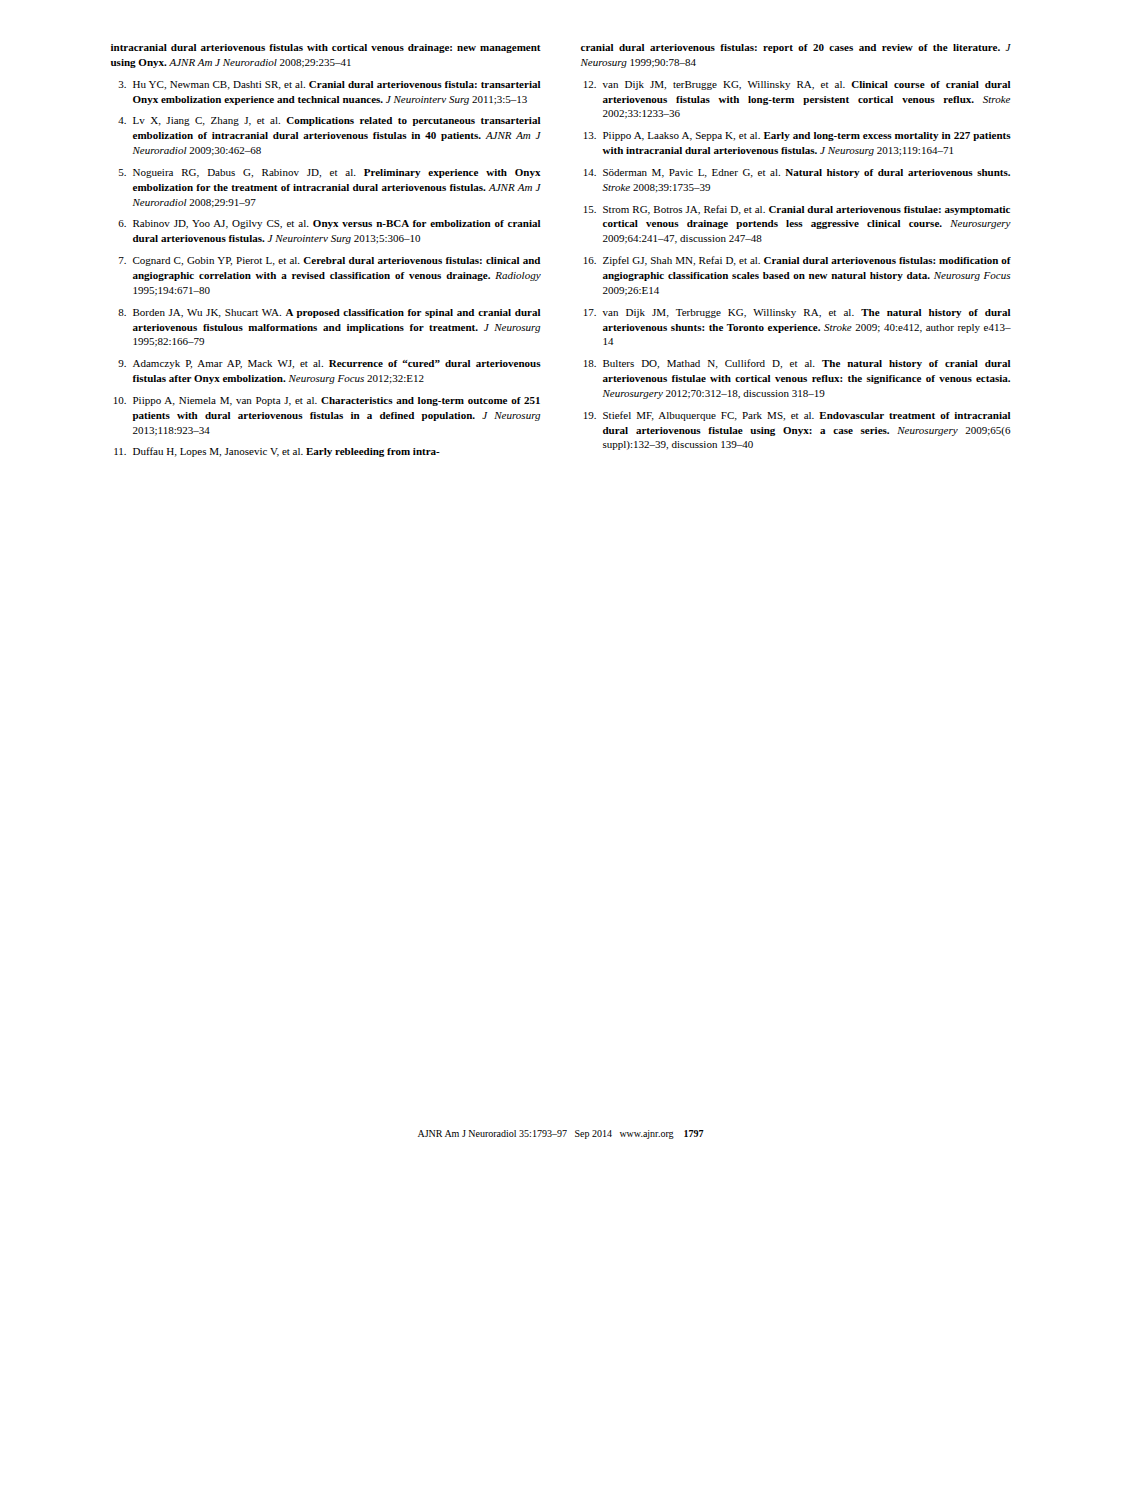intracranial dural arteriovenous fistulas with cortical venous drainage: new management using Onyx. AJNR Am J Neuroradiol 2008;29:235–41
3. Hu YC, Newman CB, Dashti SR, et al. Cranial dural arteriovenous fistula: transarterial Onyx embolization experience and technical nuances. J Neurointerv Surg 2011;3:5–13
4. Lv X, Jiang C, Zhang J, et al. Complications related to percutaneous transarterial embolization of intracranial dural arteriovenous fistulas in 40 patients. AJNR Am J Neuroradiol 2009;30:462–68
5. Nogueira RG, Dabus G, Rabinov JD, et al. Preliminary experience with Onyx embolization for the treatment of intracranial dural arteriovenous fistulas. AJNR Am J Neuroradiol 2008;29:91–97
6. Rabinov JD, Yoo AJ, Ogilvy CS, et al. Onyx versus n-BCA for embolization of cranial dural arteriovenous fistulas. J Neurointerv Surg 2013;5:306–10
7. Cognard C, Gobin YP, Pierot L, et al. Cerebral dural arteriovenous fistulas: clinical and angiographic correlation with a revised classification of venous drainage. Radiology 1995;194:671–80
8. Borden JA, Wu JK, Shucart WA. A proposed classification for spinal and cranial dural arteriovenous fistulous malformations and implications for treatment. J Neurosurg 1995;82:166–79
9. Adamczyk P, Amar AP, Mack WJ, et al. Recurrence of “cured” dural arteriovenous fistulas after Onyx embolization. Neurosurg Focus 2012;32:E12
10. Piippo A, Niemela M, van Popta J, et al. Characteristics and long-term outcome of 251 patients with dural arteriovenous fistulas in a defined population. J Neurosurg 2013;118:923–34
11. Duffau H, Lopes M, Janosevic V, et al. Early rebleeding from intra-
cranial dural arteriovenous fistulas: report of 20 cases and review of the literature. J Neurosurg 1999;90:78–84
12. van Dijk JM, terBrugge KG, Willinsky RA, et al. Clinical course of cranial dural arteriovenous fistulas with long-term persistent cortical venous reflux. Stroke 2002;33:1233–36
13. Piippo A, Laakso A, Seppa K, et al. Early and long-term excess mortality in 227 patients with intracranial dural arteriovenous fistulas. J Neurosurg 2013;119:164–71
14. Söderman M, Pavic L, Edner G, et al. Natural history of dural arteriovenous shunts. Stroke 2008;39:1735–39
15. Strom RG, Botros JA, Refai D, et al. Cranial dural arteriovenous fistulae: asymptomatic cortical venous drainage portends less aggressive clinical course. Neurosurgery 2009;64:241–47, discussion 247–48
16. Zipfel GJ, Shah MN, Refai D, et al. Cranial dural arteriovenous fistulas: modification of angiographic classification scales based on new natural history data. Neurosurg Focus 2009;26:E14
17. van Dijk JM, Terbrugge KG, Willinsky RA, et al. The natural history of dural arteriovenous shunts: the Toronto experience. Stroke 2009; 40:e412, author reply e413–14
18. Bulters DO, Mathad N, Culliford D, et al. The natural history of cranial dural arteriovenous fistulae with cortical venous reflux: the significance of venous ectasia. Neurosurgery 2012;70:312–18, discussion 318–19
19. Stiefel MF, Albuquerque FC, Park MS, et al. Endovascular treatment of intracranial dural arteriovenous fistulae using Onyx: a case series. Neurosurgery 2009;65(6 suppl):132–39, discussion 139–40
AJNR Am J Neuroradiol 35:1793–97 Sep 2014 www.ajnr.org 1797